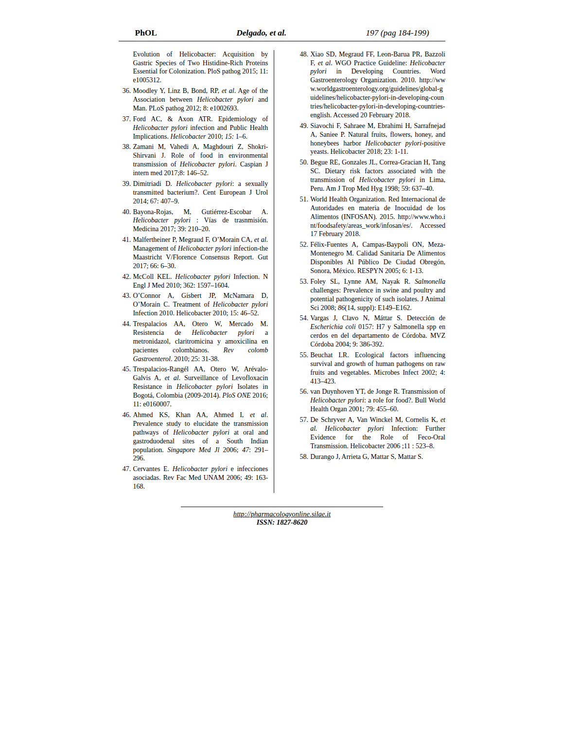PhOL Delgado, et al. 197 (pag 184-199)
Evolution of Helicobacter: Acquisition by Gastric Species of Two Histidine-Rich Proteins Essential for Colonization. PloS pathog 2015; 11: e1005312.
36. Moodley Y, Linz B, Bond, RP, et al. Age of the Association between Helicobacter pylori and Man. PLoS pathog 2012; 8: e1002693.
37. Ford AC, & Axon ATR. Epidemiology of Helicobacter pylori infection and Public Health Implications. Helicobacter 2010; 15: 1–6.
38. Zamani M, Vahedi A, Maghdouri Z, Shokri-Shirvani J. Role of food in environmental transmission of Helicobacter pylori. Caspian J intern med 2017;8: 146–52.
39. Dimitriadi D. Helicobacter pylori: a sexually transmitted bacterium?. Cent European J Urol 2014; 67: 407–9.
40. Bayona-Rojas, M, Gutiérrez-Escobar A. Helicobacter pylori : Vías de trasnmisión. Medicina 2017; 39: 210–20.
41. Malfertheiner P, Megraud F, O’Morain CA, et al. Management of Helicobacter pylori infection-the Maastricht V/Florence Consensus Report. Gut 2017; 66: 6–30.
42. McColl KEL. Helicobacter pylori Infection. N Engl J Med 2010; 362: 1597–1604.
43. O’Connor A, Gisbert JP, McNamara D, O’Morain C. Treatment of Helicobacter pylori Infection 2010. Helicobacter 2010; 15: 46–52.
44. Trespalacios AA, Otero W, Mercado M. Resistencia de Helicobacter pylori a metronidazol, claritromicina y amoxicilina en pacientes colombianos. Rev colomb Gastroenterol. 2010; 25: 31-38.
45. Trespalacios-Rangél AA, Otero W, Arévalo-Galvis A, et al. Surveillance of Levofloxacin Resistance in Helicobacter pylori Isolates in Bogotá, Colombia (2009-2014). PloS ONE 2016; 11: e0160007.
46. Ahmed KS, Khan AA, Ahmed I, et al. Prevalence study to elucidate the transmission pathways of Helicobacter pylori at oral and gastroduodenal sites of a South Indian population. Singapore Med Jl 2006; 47: 291–296.
47. Cervantes E. Helicobacter pylori e infecciones asociadas. Rev Fac Med UNAM 2006; 49: 163-168.
48. Xiao SD, Megraud FF, Leon-Barua PR, Bazzoli F, et al. WGO Practice Guideline: Helicobacter pylori in Developing Countries. Word Gastroenterology Organization. 2010. http://www.worldgastroenterology.org/guidelines/global-guidelines/helicobacter-pylori-in-developing-countries/helicobacter-pylori-in-developing-countries-english. Accessed 20 February 2018.
49. Siavochi F, Sahraee M, Ebrahimi H, Sarrafnejad A, Saniee P. Natural fruits, flowers, honey, and honeybees harbor Helicobacter pylori-positive yeasts. Helicobacter 2018; 23: 1-11.
50. Begue RE, Gonzales JL, Correa-Gracian H, Tang SC. Dietary risk factors associated with the transmission of Helicobacter pylori in Lima, Peru. Am J Trop Med Hyg 1998; 59: 637–40.
51. World Health Organization. Red Internacional de Autoridades en materia de Inocuidad de los Alimentos (INFOSAN). 2015. http://www.who.int/foodsafety/areas_work/infosan/es/. Accessed 17 February 2018.
52. Félix-Fuentes A, Campas-Baypoli ON, Meza-Montenegro M. Calidad Sanitaria De Alimentos Disponibles Al Público De Ciudad Obregón, Sonora, México. RESPYN 2005; 6: 1-13.
53. Foley SL, Lynne AM, Nayak R. Salmonella challenges: Prevalence in swine and poultry and potential pathogenicity of such isolates. J Animal Sci 2008; 86(14, suppl): E149–E162.
54. Vargas J, Clavo N, Máttar S. Detección de Escherichia coli 0157: H7 y Salmonella spp en cerdos en del departamento de Córdoba. MVZ Córdoba 2004; 9: 386-392.
55. Beuchat LR. Ecological factors influencing survival and growth of human pathogens on raw fruits and vegetables. Microbes Infect 2002; 4: 413–423.
56. van Duynhoven YT, de Jonge R. Transmission of Helicobacter pylori: a role for food?. Bull World Health Organ 2001; 79: 455–60.
57. De Schryver A, Van Winckel M, Cornelis K, et al. Helicobacter pylori Infection: Further Evidence for the Role of Feco-Oral Transmission. Helicobacter 2006 ;11 : 523–8.
58. Durango J, Arrieta G, Mattar S, Mattar S.
http://pharmacologyonline.silae.it
ISSN: 1827-8620